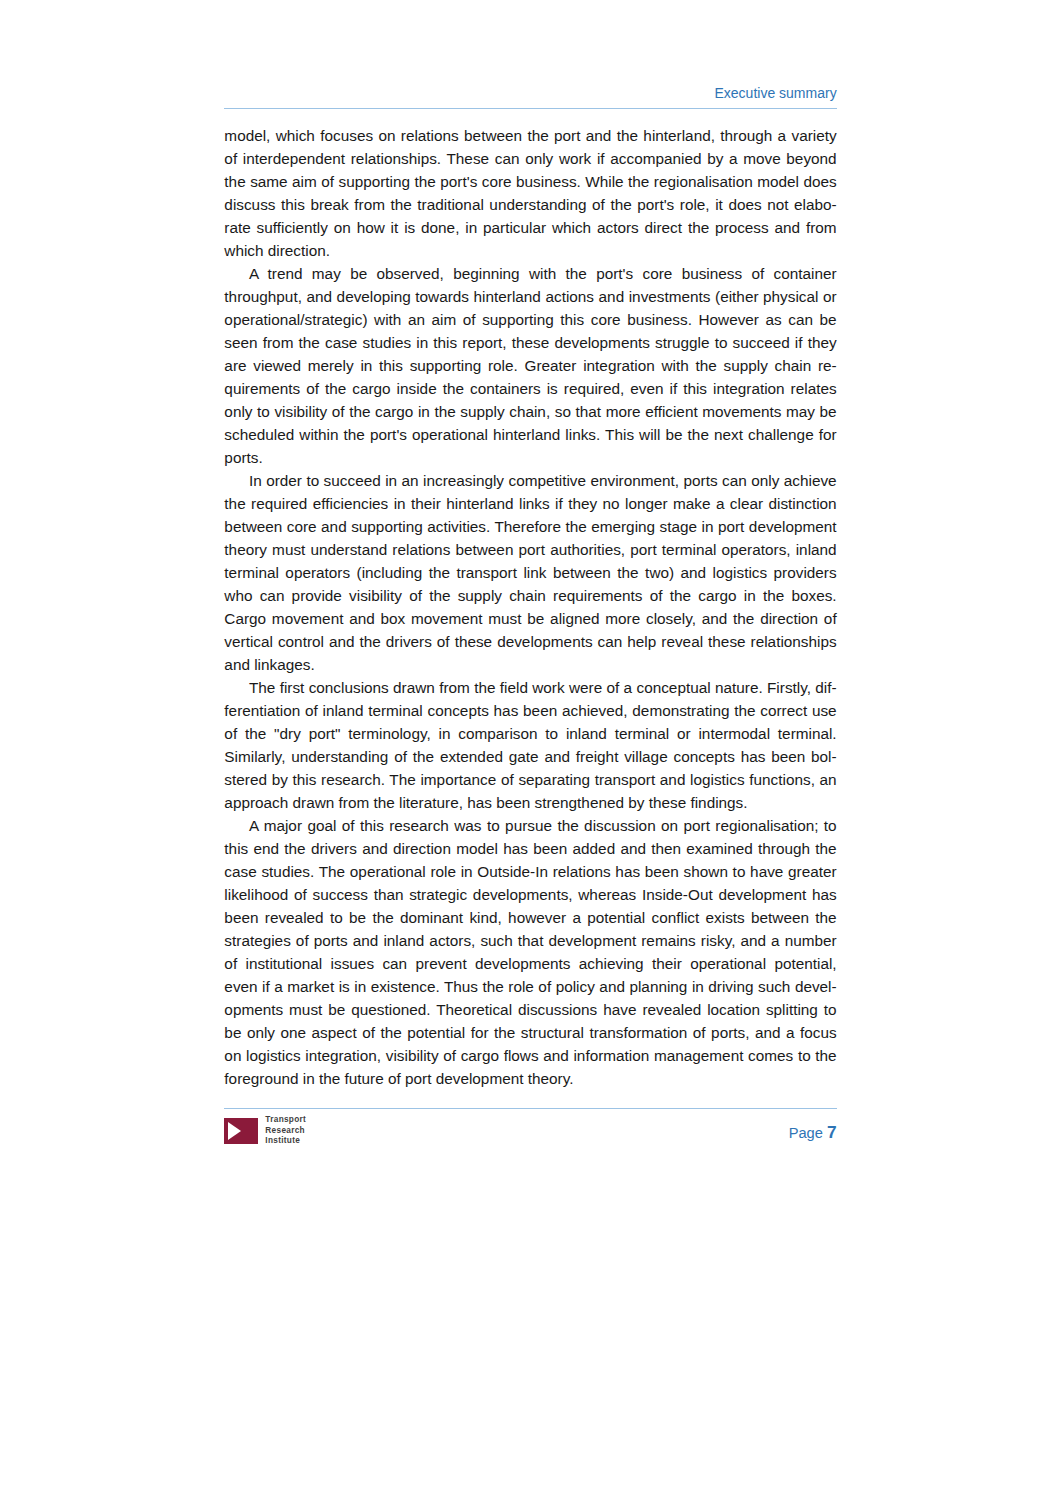Executive summary
model, which focuses on relations between the port and the hinterland, through a variety of interdependent relationships. These can only work if accompanied by a move beyond the same aim of supporting the port's core business. While the regionalisation model does discuss this break from the traditional understanding of the port's role, it does not elaborate sufficiently on how it is done, in particular which actors direct the process and from which direction.
A trend may be observed, beginning with the port's core business of container throughput, and developing towards hinterland actions and investments (either physical or operational/strategic) with an aim of supporting this core business. However as can be seen from the case studies in this report, these developments struggle to succeed if they are viewed merely in this supporting role. Greater integration with the supply chain requirements of the cargo inside the containers is required, even if this integration relates only to visibility of the cargo in the supply chain, so that more efficient movements may be scheduled within the port's operational hinterland links. This will be the next challenge for ports.
In order to succeed in an increasingly competitive environment, ports can only achieve the required efficiencies in their hinterland links if they no longer make a clear distinction between core and supporting activities. Therefore the emerging stage in port development theory must understand relations between port authorities, port terminal operators, inland terminal operators (including the transport link between the two) and logistics providers who can provide visibility of the supply chain requirements of the cargo in the boxes. Cargo movement and box movement must be aligned more closely, and the direction of vertical control and the drivers of these developments can help reveal these relationships and linkages.
The first conclusions drawn from the field work were of a conceptual nature. Firstly, differentiation of inland terminal concepts has been achieved, demonstrating the correct use of the "dry port" terminology, in comparison to inland terminal or intermodal terminal. Similarly, understanding of the extended gate and freight village concepts has been bolstered by this research. The importance of separating transport and logistics functions, an approach drawn from the literature, has been strengthened by these findings.
A major goal of this research was to pursue the discussion on port regionalisation; to this end the drivers and direction model has been added and then examined through the case studies. The operational role in Outside-In relations has been shown to have greater likelihood of success than strategic developments, whereas Inside-Out development has been revealed to be the dominant kind, however a potential conflict exists between the strategies of ports and inland actors, such that development remains risky, and a number of institutional issues can prevent developments achieving their operational potential, even if a market is in existence. Thus the role of policy and planning in driving such developments must be questioned. Theoretical discussions have revealed location splitting to be only one aspect of the potential for the structural transformation of ports, and a focus on logistics integration, visibility of cargo flows and information management comes to the foreground in the future of port development theory.
Transport
Research
Institute
Page 7